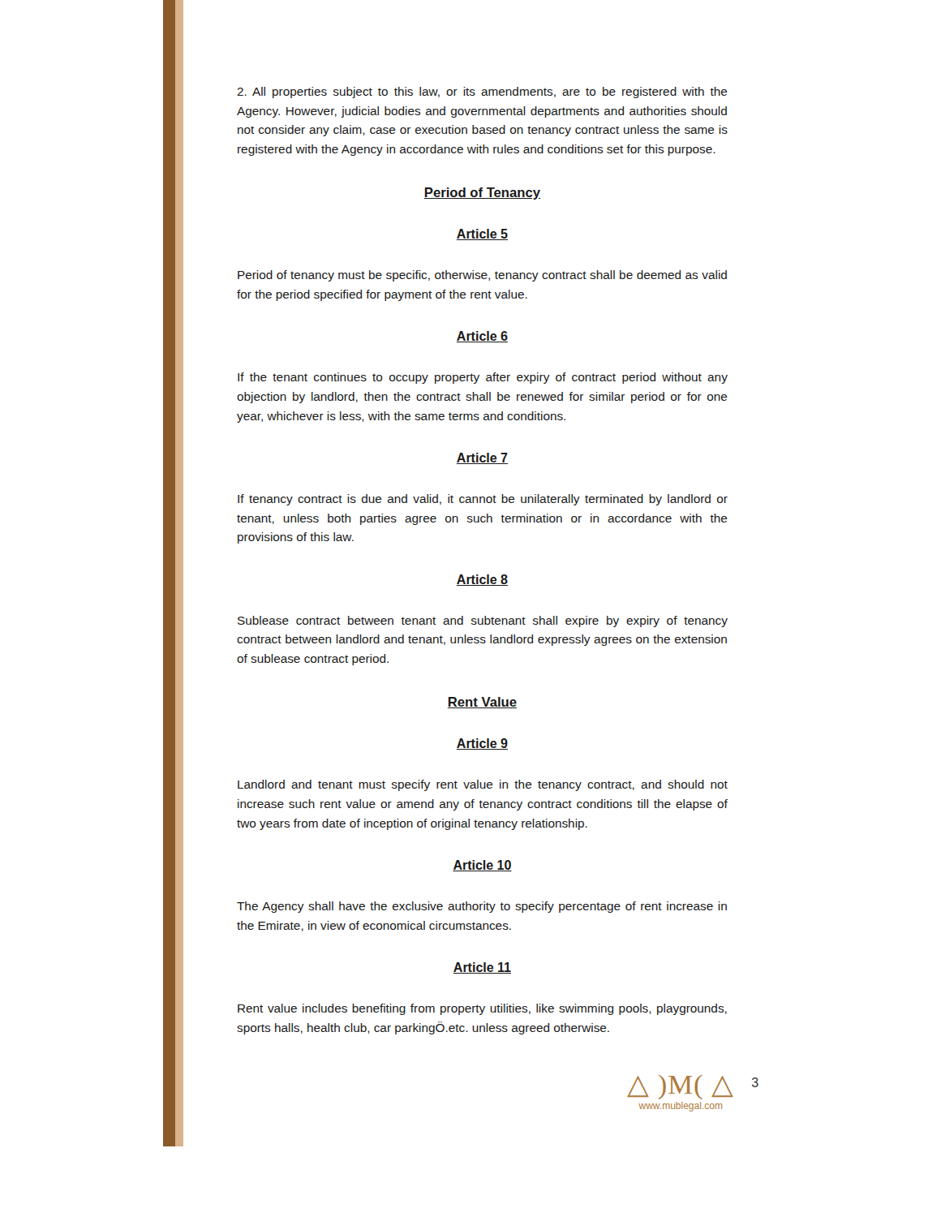2. All properties subject to this law, or its amendments, are to be registered with the Agency. However, judicial bodies and governmental departments and authorities should not consider any claim, case or execution based on tenancy contract unless the same is registered with the Agency in accordance with rules and conditions set for this purpose.
Period of Tenancy
Article 5
Period of tenancy must be specific, otherwise, tenancy contract shall be deemed as valid for the period specified for payment of the rent value.
Article 6
If the tenant continues to occupy property after expiry of contract period without any objection by landlord, then the contract shall be renewed for similar period or for one year, whichever is less, with the same terms and conditions.
Article 7
If tenancy contract is due and valid, it cannot be unilaterally terminated by landlord or tenant, unless both parties agree on such termination or in accordance with the provisions of this law.
Article 8
Sublease contract between tenant and subtenant shall expire by expiry of tenancy contract between landlord and tenant, unless landlord expressly agrees on the extension of sublease contract period.
Rent Value
Article 9
Landlord and tenant must specify rent value in the tenancy contract, and should not increase such rent value or amend any of tenancy contract conditions till the elapse of two years from date of inception of original tenancy relationship.
Article 10
The Agency shall have the exclusive authority to specify percentage of rent increase in the Emirate, in view of economical circumstances.
Article 11
Rent value includes benefiting from property utilities, like swimming pools, playgrounds, sports halls, health club, car parkingÖ.etc. unless agreed otherwise.
△ )M( △
www.mublegal.com
3